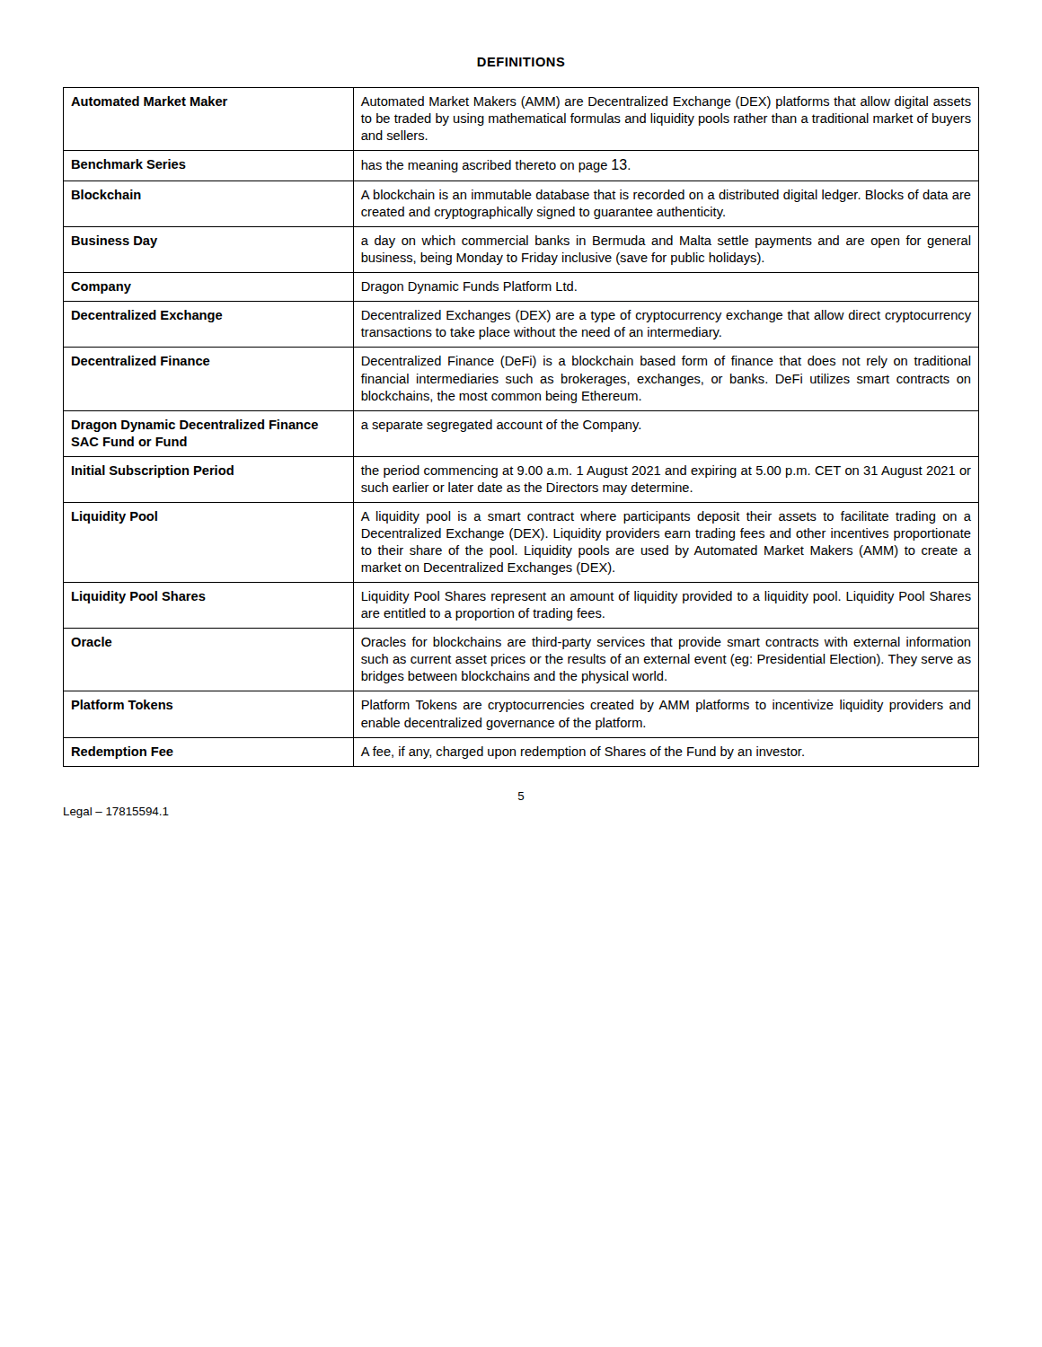DEFINITIONS
| Automated Market Maker | Automated Market Makers (AMM) are Decentralized Exchange (DEX) platforms that allow digital assets to be traded by using mathematical formulas and liquidity pools rather than a traditional market of buyers and sellers. |
| Benchmark Series | has the meaning ascribed thereto on page 13 . |
| Blockchain | A blockchain is an immutable database that is recorded on a distributed digital ledger. Blocks of data are created and cryptographically signed to guarantee authenticity. |
| Business Day | a day on which commercial banks in Bermuda and Malta settle payments and are open for general business, being Monday to Friday inclusive (save for public holidays). |
| Company | Dragon Dynamic Funds Platform Ltd. |
| Decentralized Exchange | Decentralized Exchanges (DEX) are a type of cryptocurrency exchange that allow direct cryptocurrency transactions to take place without the need of an intermediary. |
| Decentralized Finance | Decentralized Finance (DeFi) is a blockchain based form of finance that does not rely on traditional financial intermediaries such as brokerages, exchanges, or banks. DeFi utilizes smart contracts on blockchains, the most common being Ethereum. |
| Dragon Dynamic Decentralized Finance SAC Fund or Fund | a separate segregated account of the Company. |
| Initial Subscription Period | the period commencing at 9.00 a.m. 1 August 2021 and expiring at 5.00 p.m. CET on 31 August 2021 or such earlier or later date as the Directors may determine. |
| Liquidity Pool | A liquidity pool is a smart contract where participants deposit their assets to facilitate trading on a Decentralized Exchange (DEX). Liquidity providers earn trading fees and other incentives proportionate to their share of the pool. Liquidity pools are used by Automated Market Makers (AMM) to create a market on Decentralized Exchanges (DEX). |
| Liquidity Pool Shares | Liquidity Pool Shares represent an amount of liquidity provided to a liquidity pool. Liquidity Pool Shares are entitled to a proportion of trading fees. |
| Oracle | Oracles for blockchains are third-party services that provide smart contracts with external information such as current asset prices or the results of an external event (eg: Presidential Election). They serve as bridges between blockchains and the physical world. |
| Platform Tokens | Platform Tokens are cryptocurrencies created by AMM platforms to incentivize liquidity providers and enable decentralized governance of the platform. |
| Redemption Fee | A fee, if any, charged upon redemption of Shares of the Fund by an investor. |
5
Legal – 17815594.1